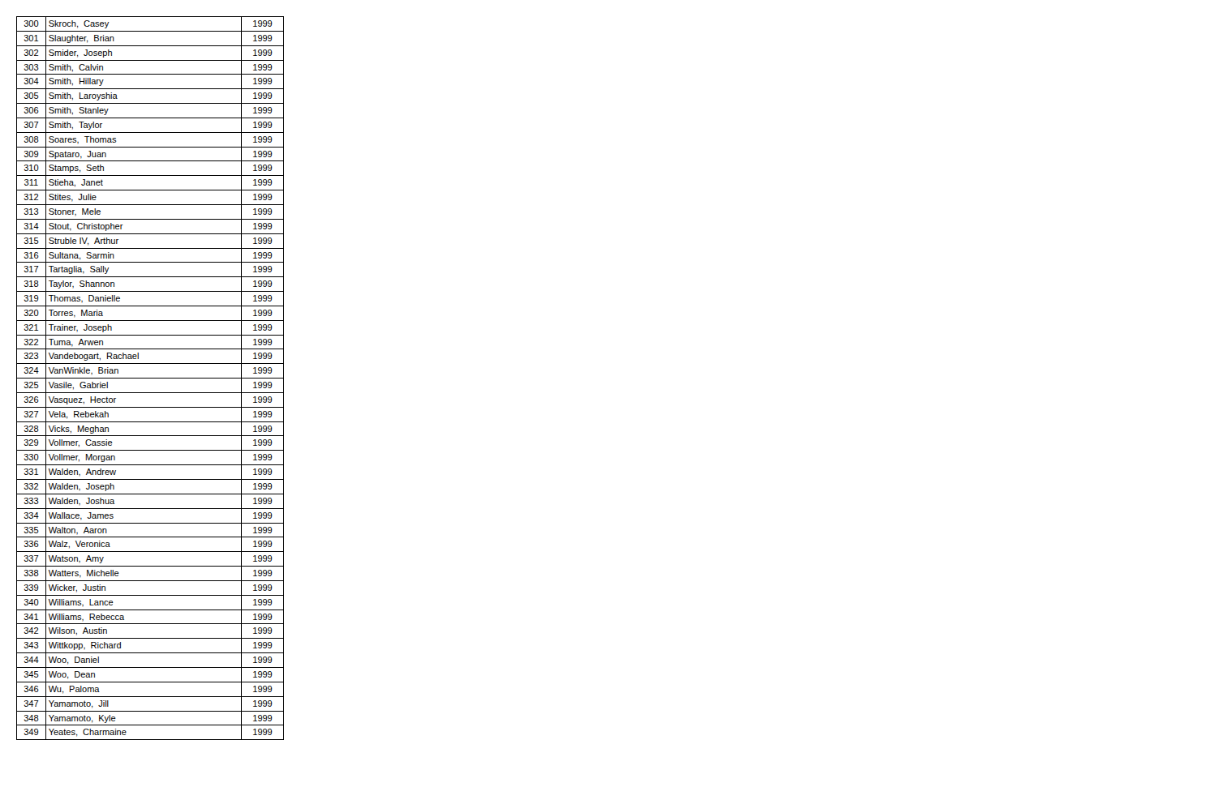| 300 | Skroch, Casey | 1999 |
| 301 | Slaughter, Brian | 1999 |
| 302 | Smider, Joseph | 1999 |
| 303 | Smith, Calvin | 1999 |
| 304 | Smith, Hillary | 1999 |
| 305 | Smith, Laroyshia | 1999 |
| 306 | Smith, Stanley | 1999 |
| 307 | Smith, Taylor | 1999 |
| 308 | Soares, Thomas | 1999 |
| 309 | Spataro, Juan | 1999 |
| 310 | Stamps, Seth | 1999 |
| 311 | Stieha, Janet | 1999 |
| 312 | Stites, Julie | 1999 |
| 313 | Stoner, Mele | 1999 |
| 314 | Stout, Christopher | 1999 |
| 315 | Struble IV, Arthur | 1999 |
| 316 | Sultana, Sarmin | 1999 |
| 317 | Tartaglia, Sally | 1999 |
| 318 | Taylor, Shannon | 1999 |
| 319 | Thomas, Danielle | 1999 |
| 320 | Torres, Maria | 1999 |
| 321 | Trainer, Joseph | 1999 |
| 322 | Tuma, Arwen | 1999 |
| 323 | Vandebogart, Rachael | 1999 |
| 324 | VanWinkle, Brian | 1999 |
| 325 | Vasile, Gabriel | 1999 |
| 326 | Vasquez, Hector | 1999 |
| 327 | Vela, Rebekah | 1999 |
| 328 | Vicks, Meghan | 1999 |
| 329 | Vollmer, Cassie | 1999 |
| 330 | Vollmer, Morgan | 1999 |
| 331 | Walden, Andrew | 1999 |
| 332 | Walden, Joseph | 1999 |
| 333 | Walden, Joshua | 1999 |
| 334 | Wallace, James | 1999 |
| 335 | Walton, Aaron | 1999 |
| 336 | Walz, Veronica | 1999 |
| 337 | Watson, Amy | 1999 |
| 338 | Watters, Michelle | 1999 |
| 339 | Wicker, Justin | 1999 |
| 340 | Williams, Lance | 1999 |
| 341 | Williams, Rebecca | 1999 |
| 342 | Wilson, Austin | 1999 |
| 343 | Wittkopp, Richard | 1999 |
| 344 | Woo, Daniel | 1999 |
| 345 | Woo, Dean | 1999 |
| 346 | Wu, Paloma | 1999 |
| 347 | Yamamoto, Jill | 1999 |
| 348 | Yamamoto, Kyle | 1999 |
| 349 | Yeates, Charmaine | 1999 |